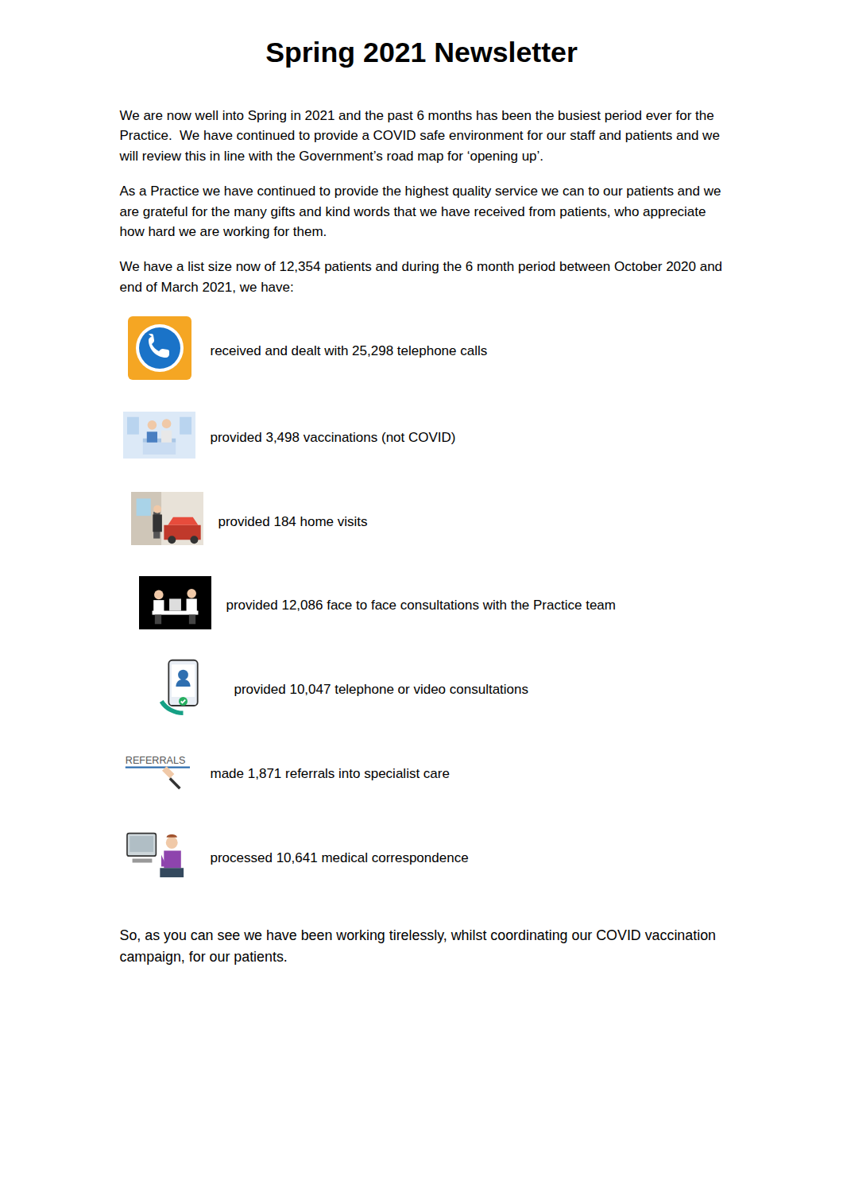Spring 2021 Newsletter
We are now well into Spring in 2021 and the past 6 months has been the busiest period ever for the Practice. We have continued to provide a COVID safe environment for our staff and patients and we will review this in line with the Government’s road map for ‘opening up’.
As a Practice we have continued to provide the highest quality service we can to our patients and we are grateful for the many gifts and kind words that we have received from patients, who appreciate how hard we are working for them.
We have a list size now of 12,354 patients and during the 6 month period between October 2020 and end of March 2021, we have:
received and dealt with 25,298 telephone calls
provided 3,498 vaccinations (not COVID)
provided 184 home visits
provided 12,086 face to face consultations with the Practice team
provided 10,047 telephone or video consultations
made 1,871 referrals into specialist care
processed 10,641 medical correspondence
So, as you can see we have been working tirelessly, whilst coordinating our COVID vaccination campaign, for our patients.